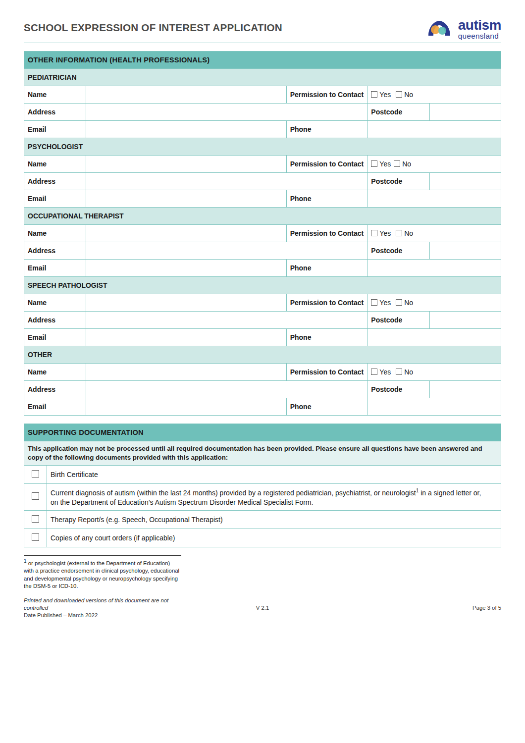School Expression of Interest Application
autism
queensland
| OTHER INFORMATION (HEALTH PROFESSIONALS) |
| PEDIATRICIAN |
| Name | | Permission to Contact | Yes No |
| Address | | Postcode | |
| Email | | Phone | |
| PSYCHOLOGIST |
| Name | | Permission to Contact | Yes No |
| Address | | Postcode | |
| Email | | Phone | |
| OCCUPATIONAL THERAPIST |
| Name | | Permission to Contact | Yes No |
| Address | | Postcode | |
| Email | | Phone | |
| SPEECH PATHOLOGIST |
| Name | | Permission to Contact | Yes No |
| Address | | Postcode | |
| Email | | Phone | |
| OTHER |
| Name | | Permission to Contact | Yes No |
| Address | | Postcode | |
| Email | | Phone | |
| SUPPORTING DOCUMENTATION |
| This application may not be processed until all required documentation has been provided. Please ensure all questions have been answered and copy of the following documents provided with this application: |
| | Birth Certificate |
| | Current diagnosis of autism (within the last 24 months) provided by a registered pediatrician, psychiatrist, or neurologist 1 in a signed letter or, on the Department of Education’s Autism Spectrum Disorder Medical Specialist Form. |
| | Therapy Report/s (e.g. Speech, Occupational Therapist) |
| | Copies of any court orders (if applicable) |
1 or psychologist (external to the Department of Education) with a practice endorsement in clinical psychology, educational and developmental psychology or neuropsychology specifying the DSM-5 or ICD-10.
Printed and downloaded versions of this document are not controlled
Date Published – March 2022
V 2.1
Page 3 of 5